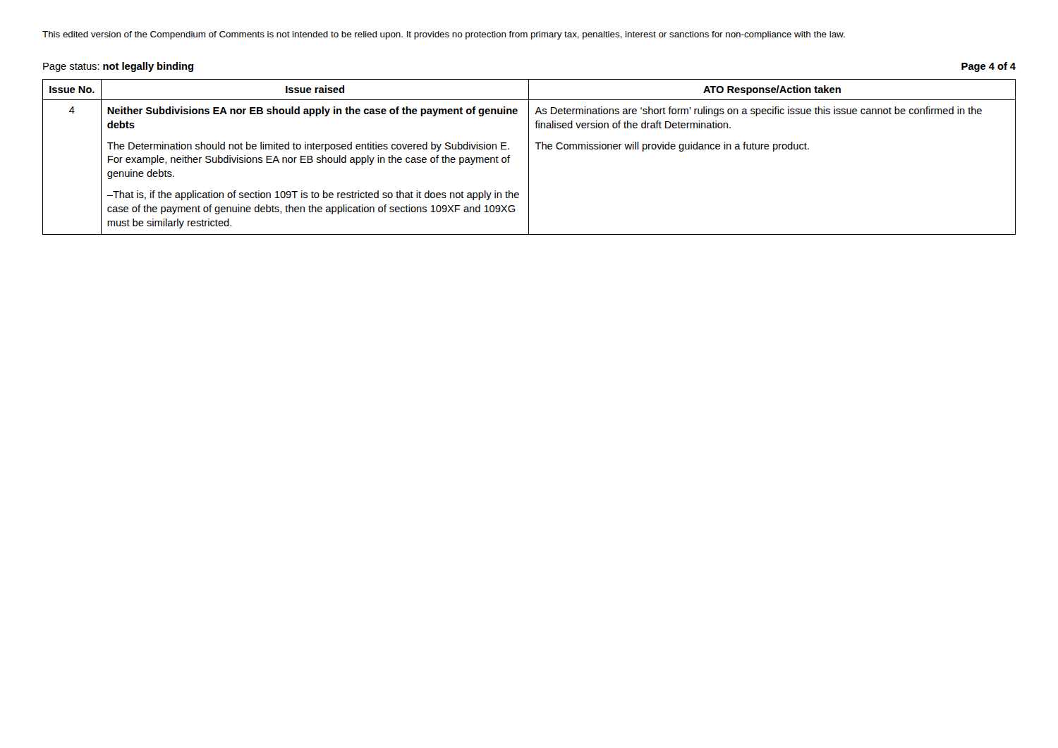This edited version of the Compendium of Comments is not intended to be relied upon. It provides no protection from primary tax, penalties, interest or sanctions for non-compliance with the law.
Page status: not legally binding
Page 4 of 4
| Issue No. | Issue raised | ATO Response/Action taken |
| --- | --- | --- |
| 4 | Neither Subdivisions EA nor EB should apply in the case of the payment of genuine debts The Determination should not be limited to interposed entities covered by Subdivision E. For example, neither Subdivisions EA nor EB should apply in the case of the payment of genuine debts. –That is, if the application of section 109T is to be restricted so that it does not apply in the case of the payment of genuine debts, then the application of sections 109XF and 109XG must be similarly restricted. | As Determinations are ‘short form’ rulings on a specific issue this issue cannot be confirmed in the finalised version of the draft Determination. The Commissioner will provide guidance in a future product. |